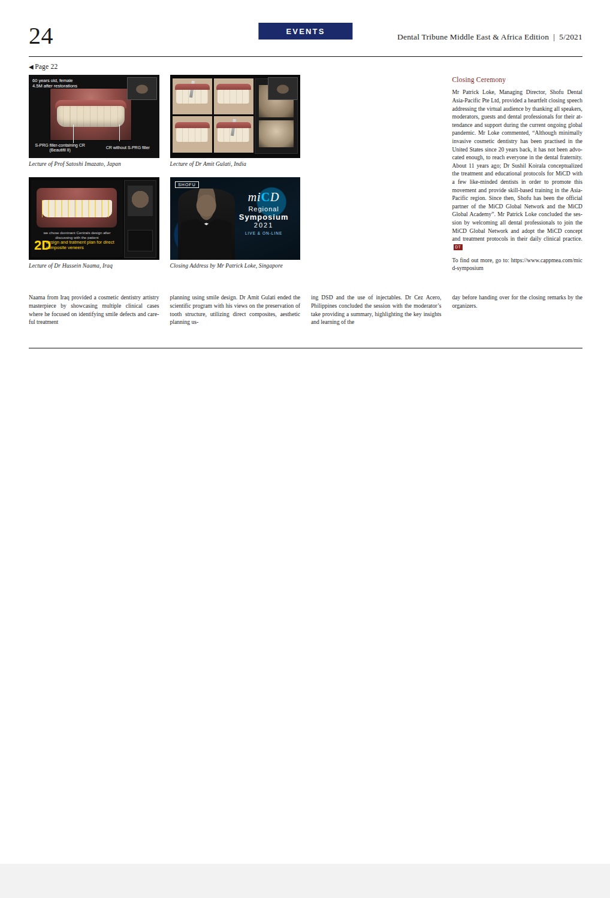24
Events
Dental Tribune Middle East & Africa Edition | 5/2021
◀Page 22
60 years old, female
4.5M after restorations
S-PRG filler-containing CR
(Beautifil II)
CR without S-PRG filler
Lecture of Prof Satoshi Imazato, Japan
Lecture of Dr Amit Gulati, India
we chose dominant Centrals design after discussing with the patient
2D
design and tratment plan for direct composite veneers
Lecture of Dr Hussein Naama, Iraq
SHOFU
miCD
Regional
Symposium
2021
LIVE & ON-LINE
Closing Address by Mr Patrick Loke, Singapore
Closing Ceremony
Mr Patrick Loke, Managing Director, Shofu Dental Asia-Pacific Pte Ltd, provided a heartfelt closing speech addressing the virtual audience by thanking all speakers, moderators, guests and dental professionals for their attendance and support during the current ongoing global pandemic. Mr Loke commented, “Although minimally invasive cosmetic dentistry has been practised in the United States since 20 years back, it has not been advocated enough, to reach everyone in the dental fraternity. About 11 years ago; Dr Sushil Koirala conceptualized the treatment and educational protocols for MiCD with a few like-minded dentists in order to promote this movement and provide skill-based training in the Asia-Pacific region. Since then, Shofu has been the official partner of the MiCD Global Network and the MiCD Global Academy”. Mr Patrick Loke concluded the session by welcoming all dental professionals to join the MiCD Global Network and adopt the MiCD concept and treatment protocols in their daily clinical practice.DT
To find out more, go to: https://www.cappmea.com/micd-symposium
Naama from Iraq provided a cosmetic dentistry artistry masterpiece by showcasing multiple clinical cases where he focused on identifying smile defects and careful treatment
planning using smile design. Dr Amit Gulati ended the scientific program with his views on the preservation of tooth structure, utilizing direct composites, aesthetic planning us-
ing DSD and the use of injectables. Dr Cez Acero, Philippines concluded the session with the moderator’s take providing a summary, highlighting the key insights and learning of the
day before handing over for the closing remarks by the organizers.